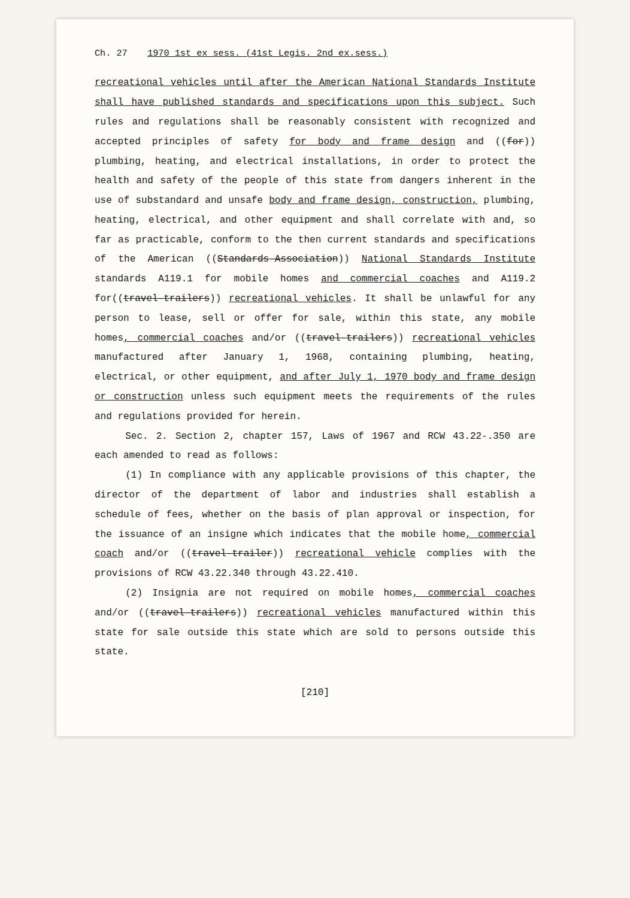Ch. 271970 1st ex sess. (41st Legis. 2nd ex.sess.)
recreational vehicles until after the American National Standards Institute shall have published standards and specifications upon this subject. Such rules and regulations shall be reasonably consistent with recognized and accepted principles of safety for body and frame design and ((for)) plumbing, heating, and electrical installations, in order to protect the health and safety of the people of this state from dangers inherent in the use of substandard and unsafe body and frame design, construction, plumbing, heating, electrical, and other equipment and shall correlate with and, so far as practicable, conform to the then current standards and specifications of the American ((Standards-Association)) National Standards Institute standards A119.1 for mobile homes and commercial coaches and A119.2 for((travel-trailers)) recreational vehicles. It shall be unlawful for any person to lease, sell or offer for sale, within this state, any mobile homes, commercial coaches and/or ((travel-trailers)) recreational vehicles manufactured after January 1, 1968, containing plumbing, heating, electrical, or other equipment, and after July 1, 1970 body and frame design or construction unless such equipment meets the requirements of the rules and regulations provided for herein.
Sec. 2. Section 2, chapter 157, Laws of 1967 and RCW 43.22-.350 are each amended to read as follows:
(1) In compliance with any applicable provisions of this chapter, the director of the department of labor and industries shall establish a schedule of fees, whether on the basis of plan approval or inspection, for the issuance of an insigne which indicates that the mobile home, commercial coach and/or ((travel-trailer)) recreational vehicle complies with the provisions of RCW 43.22.340 through 43.22.410.
(2) Insignia are not required on mobile homes, commercial coaches and/or ((travel-trailers)) recreational vehicles manufactured within this state for sale outside this state which are sold to persons outside this state.
[210]